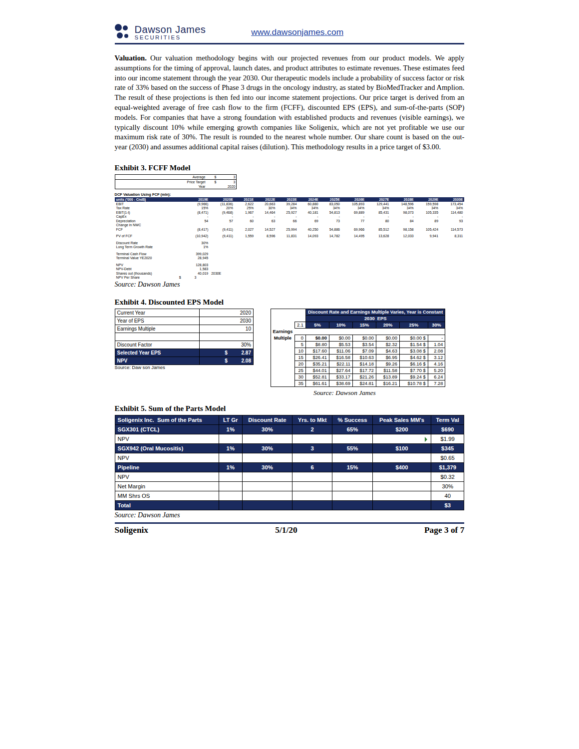Dawson James
SECURITIES
www.dawsonjames.com
Valuation. Our valuation methodology begins with our projected revenues from our product models. We apply assumptions for the timing of approval, launch dates, and product attributes to estimate revenues. These estimates feed into our income statement through the year 2030. Our therapeutic models include a probability of success factor or risk rate of 33% based on the success of Phase 3 drugs in the oncology industry, as stated by BioMedTracker and Amplion. The result of these projections is then fed into our income statement projections. Our price target is derived from an equal-weighted average of free cash flow to the firm (FCFF), discounted EPS (EPS), and sum-of-the-parts (SOP) models. For companies that have a strong foundation with established products and revenues (visible earnings), we typically discount 10% while emerging growth companies like Soligenix, which are not yet profitable we use our maximum risk rate of 30%. The result is rounded to the nearest whole number. Our share count is based on the out-year (2030) and assumes additional capital raises (dilution). This methodology results in a price target of $3.00.
Exhibit 3. FCFF Model
| Average | $ | 3 |
| Price Target | $ | 3 |
| Year | | 2020 |
DCF Valuation Using FCF (mln):
| units ('000 - Cnd$) | 2019E | 2020E | 2021E | 2022E | 2023E | 2024E | 2025E | 2026E | 2027E | 2028E | 2029E | 2030E |
| --- | --- | --- | --- | --- | --- | --- | --- | --- | --- | --- | --- | --- |
| EBIT | (9,966) | (11,836) | 2,622 | 20,663 | 39,284 | 60,880 | 83,050 | 105,893 | 129,441 | 148,596 | 159,598 | 173,454 |
| Tax Rate | 15% | 20% | 25% | 30% | 34% | 34% | 34% | 34% | 34% | 34% | 34% | 34% |
| EBIT(1-t) | (8,471) | (9,468) | 1,967 | 14,464 | 25,927 | 40,181 | 54,813 | 69,889 | 85,431 | 98,073 | 105,335 | 114,480 |
| CapEx | - | - | - | - | - | - | - | - | - | - | - | - |
| Depreciation | 54 | 57 | 60 | 63 | 66 | 69 | 73 | 77 | 80 | 84 | 89 | 93 |
| Change in NWC | | | | | | | | | | | | |
| FCF | (8,417) | (9,411) | 2,027 | 14,527 | 25,994 | 40,250 | 54,886 | 69,966 | 85,512 | 98,158 | 105,424 | 114,573 |
| PV of FCF | (10,942) | (9,411) | 1,559 | 8,596 | 11,831 | 14,093 | 14,782 | 14,495 | 13,628 | 12,033 | 9,941 | 8,311 |
| Discount Rate | 30% | | | | | | | | | | | |
| Long Term Growth Rate | 1% | | | | | | | | | | | |
| Terminal Cash Flow | 399,029 | | | | | | | | | | | |
| Terminal Value YE2020 | 28,945 | | | | | | | | | | | |
| NPV | 128,803 | | | | | | | | | | | |
| NPV-Debt | 1,583 | | | | | | | | | | | |
| Shares out (thousands) | 40,019 | 2030E | | | | | | | | | | |
| NPV Per Share | $ 3 | | | | | | | | | | | |
Source: Dawson James
Exhibit 4. Discounted EPS Model
| Current Year | 2020 |
| Year of EPS | 2030 |
| Earnings Multiple | 10 |
| Discount Factor | 30% |
| Selected Year EPS | $ 2.87 |
| NPV | $ 2.08 |
Source: Daw son James
| | Discount Rate and Earnings Multiple Varies, Year is Constant |
| | 2030 EPS |
| | 2.1 | 5% | 10% | 15% | 20% | 25% | 30% |
| Earnings | | | | | | | |
| Multiple | 0 | $0.00 | $0.00 | $0.00 | $0.00 | $0.00 $ | - |
| | 5 | $8.80 | $5.53 | $3.54 | $2.32 | $1.54 $ | 1.04 |
| | 10 | $17.60 | $11.06 | $7.09 | $4.63 | $3.08 $ | 2.08 |
| | 15 | $26.41 | $16.58 | $10.63 | $6.95 | $4.62 $ | 3.12 |
| | 20 | $35.21 | $22.11 | $14.18 | $9.26 | $6.16 $ | 4.16 |
| | 25 | $44.01 | $27.64 | $17.72 | $11.58 | $7.70 $ | 5.20 |
| | 30 | $52.81 | $33.17 | $21.26 | $13.89 | $9.24 $ | 6.24 |
| | 35 | $61.61 | $38.69 | $24.81 | $16.21 | $10.78 $ | 7.28 |
Source: Dawson James
Exhibit 5. Sum of the Parts Model
| Soligenix Inc. Sum of the Parts | LT Gr | Discount Rate | Yrs. to Mkt | % Success | Peak Sales MM's | Term Val |
| --- | --- | --- | --- | --- | --- | --- |
| SGX301 (CTCL) | 1% | 30% | 2 | 65% | $200 | $690 |
| NPV | | | | | | $1.99 |
| SGX942 (Oral Mucositis) | 1% | 30% | 3 | 55% | $100 | $345 |
| NPV | | | | | | $0.65 |
| Pipeline | 1% | 30% | 6 | 15% | $400 | $1,379 |
| NPV | | | | | | $0.32 |
| Net Margin | | | | | | 30% |
| MM Shrs OS | | | | | | 40 |
| Total | | | | | | $3 |
Source: Dawson James
Soligenix 5/1/20 Page 3 of 7